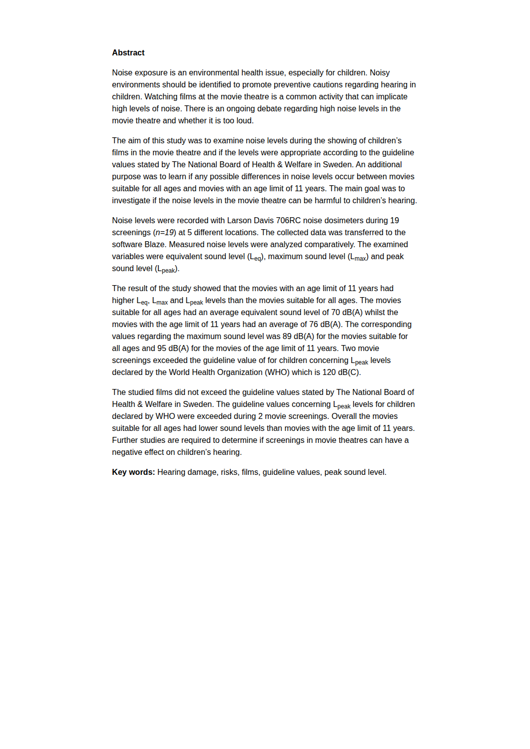Abstract
Noise exposure is an environmental health issue, especially for children. Noisy environments should be identified to promote preventive cautions regarding hearing in children. Watching films at the movie theatre is a common activity that can implicate high levels of noise. There is an ongoing debate regarding high noise levels in the movie theatre and whether it is too loud.
The aim of this study was to examine noise levels during the showing of children’s films in the movie theatre and if the levels were appropriate according to the guideline values stated by The National Board of Health & Welfare in Sweden. An additional purpose was to learn if any possible differences in noise levels occur between movies suitable for all ages and movies with an age limit of 11 years. The main goal was to investigate if the noise levels in the movie theatre can be harmful to children’s hearing.
Noise levels were recorded with Larson Davis 706RC noise dosimeters during 19 screenings (n=19) at 5 different locations. The collected data was transferred to the software Blaze. Measured noise levels were analyzed comparatively. The examined variables were equivalent sound level (Leq), maximum sound level (Lmax) and peak sound level (Lpeak).
The result of the study showed that the movies with an age limit of 11 years had higher Leq, Lmax and Lpeak levels than the movies suitable for all ages. The movies suitable for all ages had an average equivalent sound level of 70 dB(A) whilst the movies with the age limit of 11 years had an average of 76 dB(A). The corresponding values regarding the maximum sound level was 89 dB(A) for the movies suitable for all ages and 95 dB(A) for the movies of the age limit of 11 years. Two movie screenings exceeded the guideline value of for children concerning Lpeak levels declared by the World Health Organization (WHO) which is 120 dB(C).
The studied films did not exceed the guideline values stated by The National Board of Health & Welfare in Sweden. The guideline values concerning Lpeak levels for children declared by WHO were exceeded during 2 movie screenings. Overall the movies suitable for all ages had lower sound levels than movies with the age limit of 11 years. Further studies are required to determine if screenings in movie theatres can have a negative effect on children’s hearing.
Key words: Hearing damage, risks, films, guideline values, peak sound level.